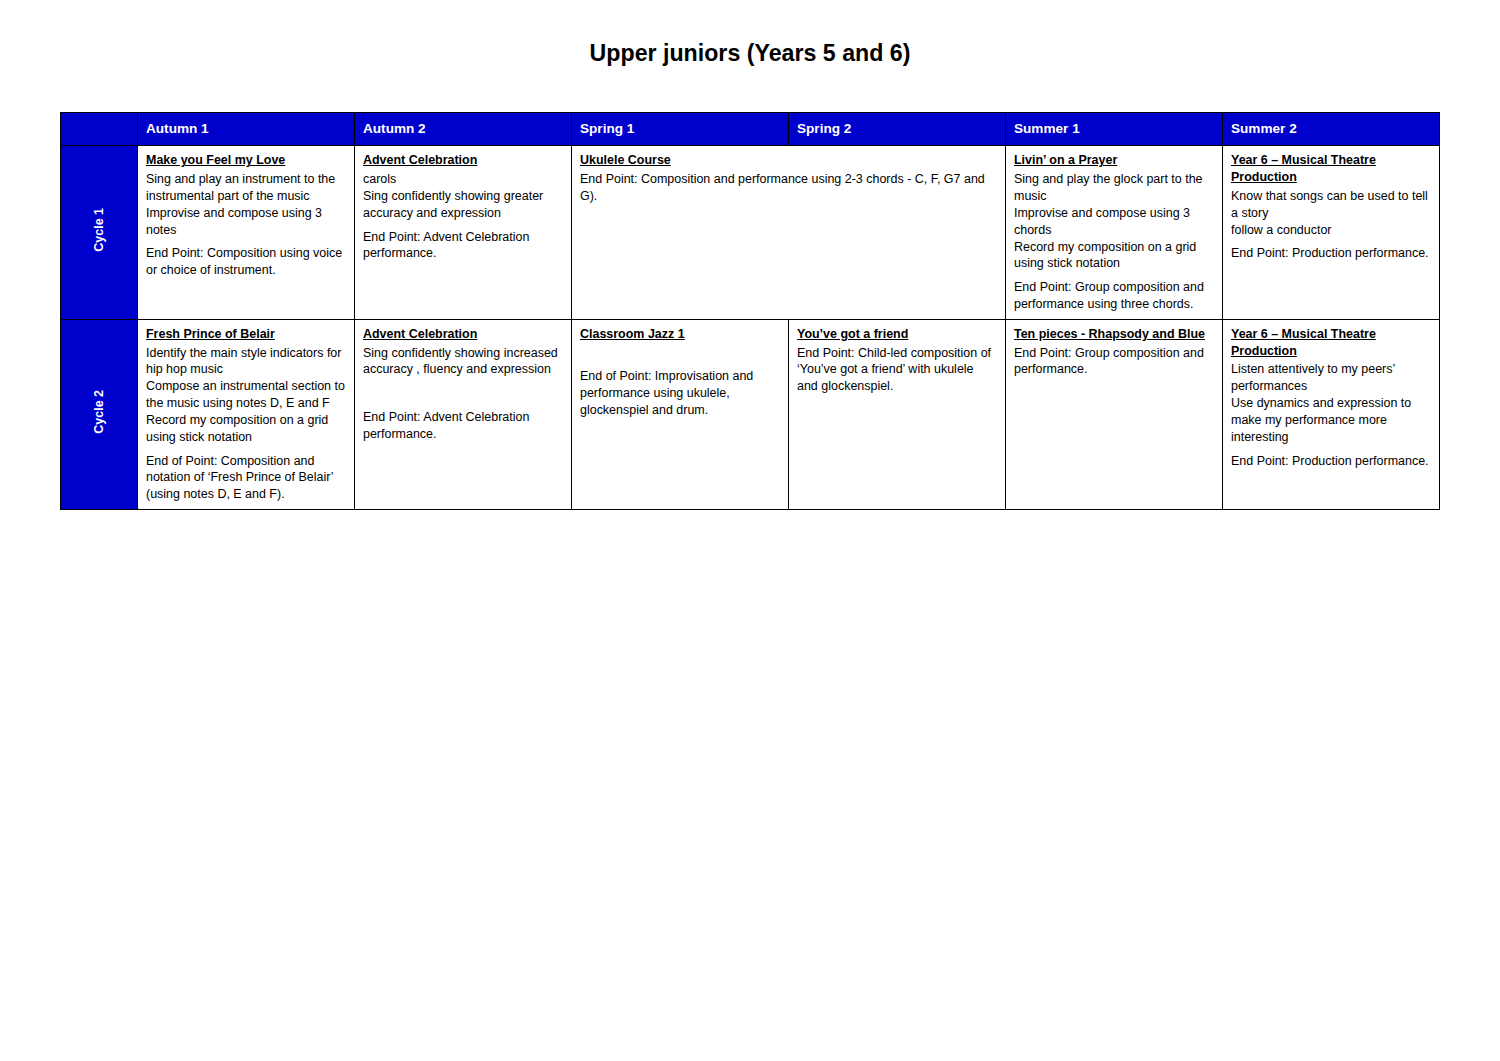Upper juniors (Years 5 and 6)
| | Autumn 1 | Autumn 2 | Spring 1 | Spring 2 | Summer 1 | Summer 2 |
| --- | --- | --- | --- | --- | --- | --- |
| Cycle 1 | Make you Feel my Love Sing and play an instrument to the instrumental part of the music Improvise and compose using 3 notes End Point: Composition using voice or choice of instrument. | Advent Celebration carols Sing confidently showing greater accuracy and expression End Point: Advent Celebration performance. | Ukulele Course End Point: Composition and performance using 2-3 chords - C, F, G7 and G). | Livin’ on a Prayer Sing and play the glock part to the music Improvise and compose using 3 chords Record my composition on a grid using stick notation End Point: Group composition and performance using three chords. | Year 6 – Musical Theatre Production Know that songs can be used to tell a story follow a conductor End Point: Production performance. |
| Cycle 2 | Fresh Prince of Belair Identify the main style indicators for hip hop music Compose an instrumental section to the music using notes D, E and F Record my composition on a grid using stick notation End of Point: Composition and notation of ‘Fresh Prince of Belair’ (using notes D, E and F). | Advent Celebration Sing confidently showing increased accuracy , fluency and expression End Point: Advent Celebration performance. | Classroom Jazz 1 End of Point: Improvisation and performance using ukulele, glockenspiel and drum. | You’ve got a friend End Point: Child-led composition of ‘You’ve got a friend’ with ukulele and glockenspiel. | Ten pieces - Rhapsody and Blue End Point: Group composition and performance. | Year 6 – Musical Theatre Production Listen attentively to my peers’ performances Use dynamics and expression to make my performance more interesting End Point: Production performance. |